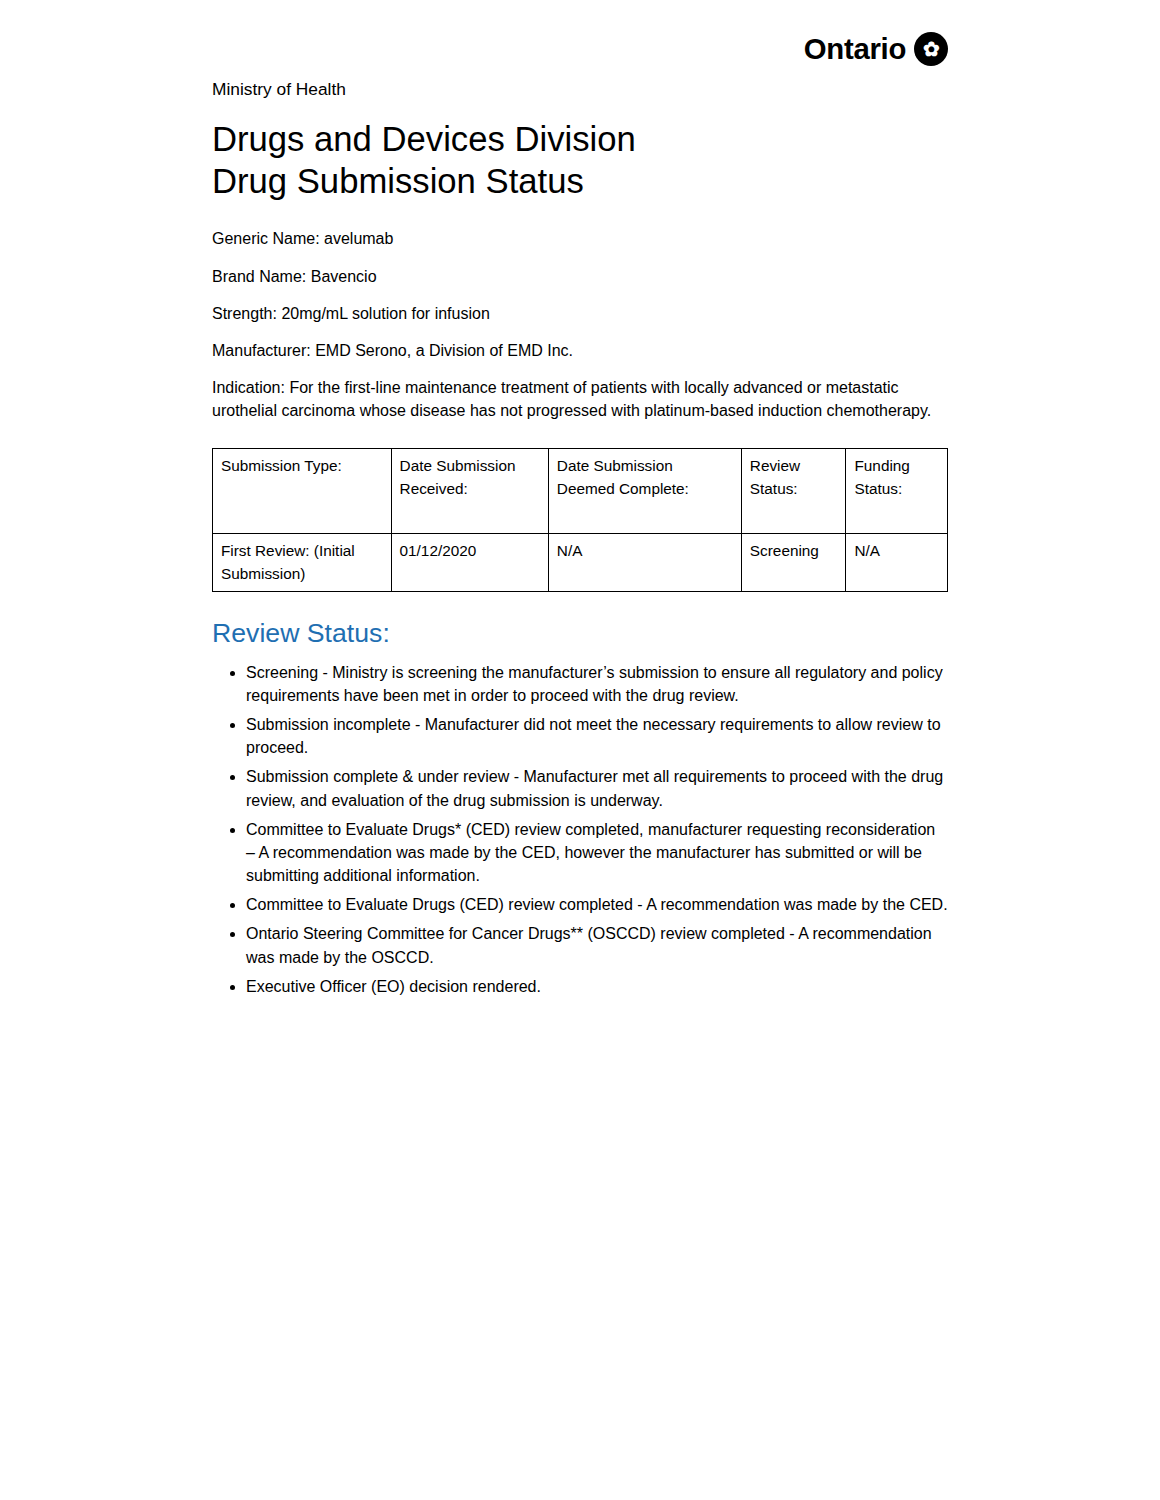Ontario
Ministry of Health
Drugs and Devices Division
Drug Submission Status
Generic Name: avelumab
Brand Name: Bavencio
Strength: 20mg/mL solution for infusion
Manufacturer: EMD Serono, a Division of EMD Inc.
Indication: For the first-line maintenance treatment of patients with locally advanced or metastatic urothelial carcinoma whose disease has not progressed with platinum-based induction chemotherapy.
| Submission Type: | Date Submission Received: | Date Submission Deemed Complete: | Review Status: | Funding Status: |
| --- | --- | --- | --- | --- |
| First Review: (Initial Submission) | 01/12/2020 | N/A | Screening | N/A |
Review Status:
Screening - Ministry is screening the manufacturer’s submission to ensure all regulatory and policy requirements have been met in order to proceed with the drug review.
Submission incomplete - Manufacturer did not meet the necessary requirements to allow review to proceed.
Submission complete & under review - Manufacturer met all requirements to proceed with the drug review, and evaluation of the drug submission is underway.
Committee to Evaluate Drugs* (CED) review completed, manufacturer requesting reconsideration – A recommendation was made by the CED, however the manufacturer has submitted or will be submitting additional information.
Committee to Evaluate Drugs (CED) review completed - A recommendation was made by the CED.
Ontario Steering Committee for Cancer Drugs** (OSCCD) review completed - A recommendation was made by the OSCCD.
Executive Officer (EO) decision rendered.